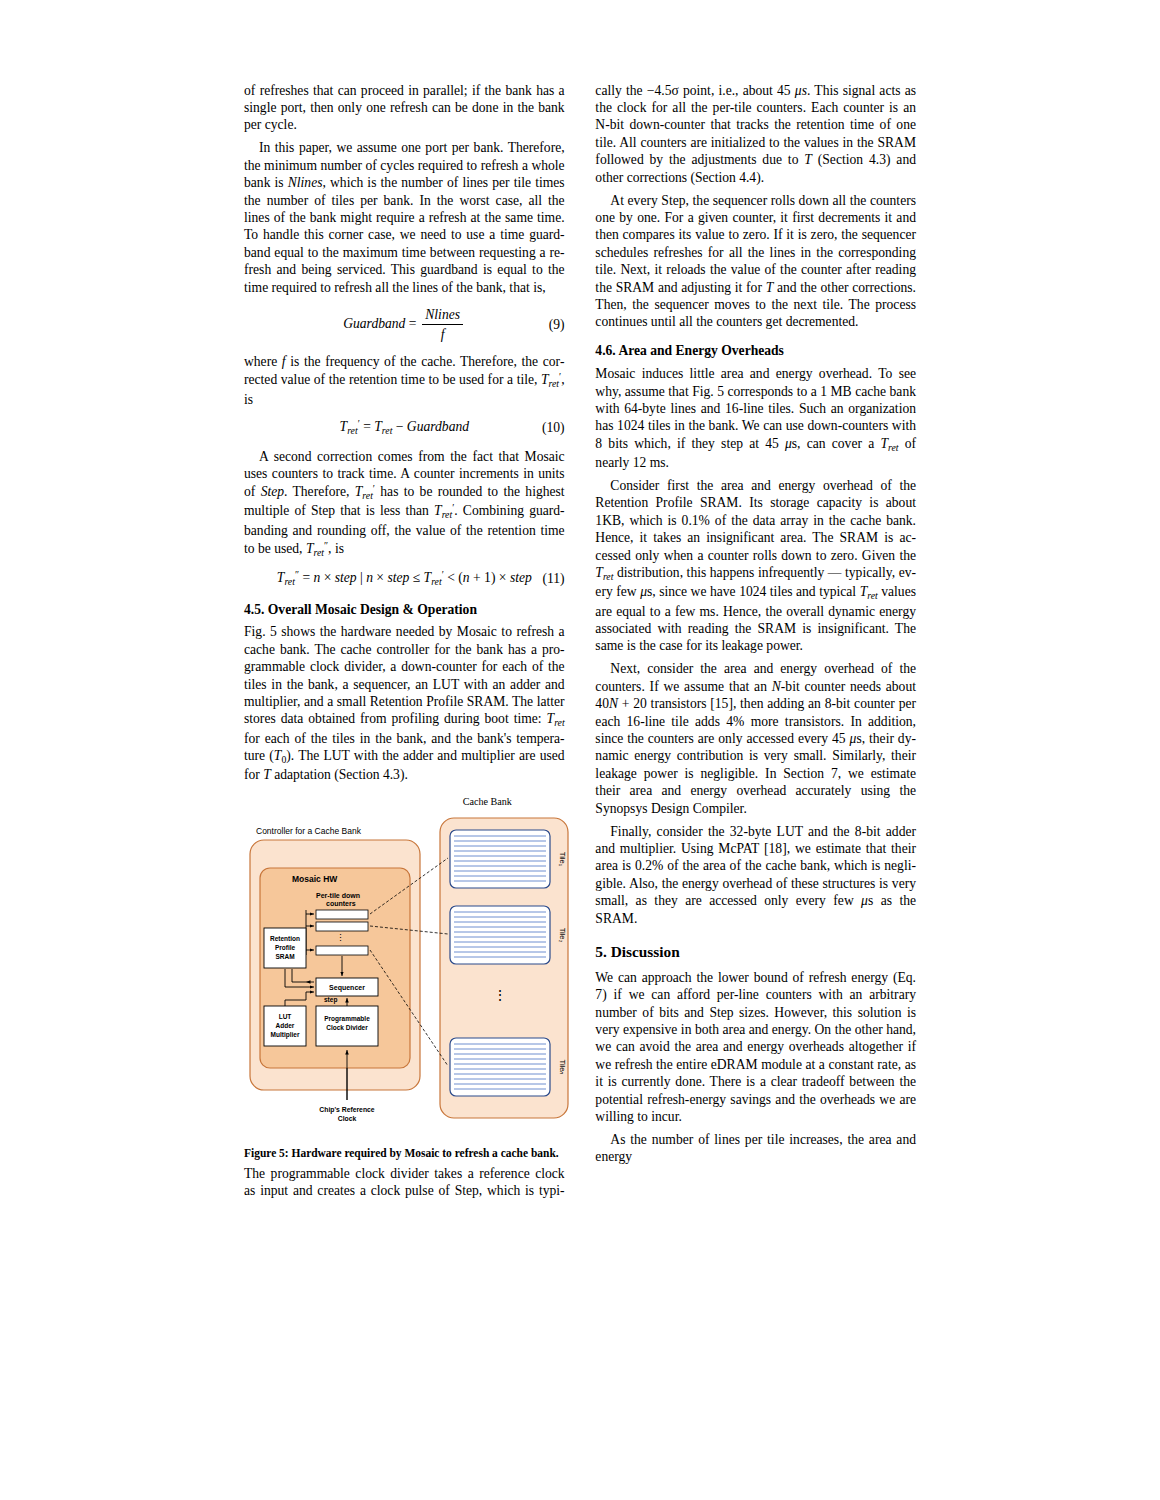of refreshes that can proceed in parallel; if the bank has a single port, then only one refresh can be done in the bank per cycle.
In this paper, we assume one port per bank. Therefore, the minimum number of cycles required to refresh a whole bank is Nlines, which is the number of lines per tile times the number of tiles per bank. In the worst case, all the lines of the bank might require a refresh at the same time. To handle this corner case, we need to use a time guardband equal to the maximum time between requesting a refresh and being serviced. This guardband is equal to the time required to refresh all the lines of the bank, that is,
Guardband = Nlines f (9)
where f is the frequency of the cache. Therefore, the corrected value of the retention time to be used for a tile, Tret′, is
Tret′ = Tret − Guardband (10)
A second correction comes from the fact that Mosaic uses counters to track time. A counter increments in units of Step. Therefore, Tret′ has to be rounded to the highest multiple of Step that is less than Tret′. Combining guardbanding and rounding off, the value of the retention time to be used, Tret″, is
Tret″ = n × step | n × step ≤ Tret′ < (n + 1) × step (11)
4.5. Overall Mosaic Design & Operation
Fig. 5 shows the hardware needed by Mosaic to refresh a cache bank. The cache controller for the bank has a programmable clock divider, a down-counter for each of the tiles in the bank, a sequencer, an LUT with an adder and multiplier, and a small Retention Profile SRAM. The latter stores data obtained from profiling during boot time: Tret for each of the tiles in the bank, and the bank's temperature (T0). The LUT with the adder and multiplier are used for T adaptation (Section 4.3).
Cache Bank
Controller for a Cache Bank Mosaic HW Per-tile down counters ⋮ Retention Profile SRAM Sequencer LUT Adder Multiplier Programmable Clock Divider step Chip's Reference Clock Tile₁ Tile₂ ⋮ Tileₙ
Figure 5: Hardware required by Mosaic to refresh a cache bank.
The programmable clock divider takes a reference clock as input and creates a clock pulse of Step, which is typically the −4.5σ point, i.e., about 45 μs. This signal acts as the clock for all the per-tile counters. Each counter is an N-bit down-counter that tracks the retention time of one tile. All counters are initialized to the values in the SRAM followed by the adjustments due to T (Section 4.3) and other corrections (Section 4.4).
At every Step, the sequencer rolls down all the counters one by one. For a given counter, it first decrements it and then compares its value to zero. If it is zero, the sequencer schedules refreshes for all the lines in the corresponding tile. Next, it reloads the value of the counter after reading the SRAM and adjusting it for T and the other corrections. Then, the sequencer moves to the next tile. The process continues until all the counters get decremented.
4.6. Area and Energy Overheads
Mosaic induces little area and energy overhead. To see why, assume that Fig. 5 corresponds to a 1 MB cache bank with 64-byte lines and 16-line tiles. Such an organization has 1024 tiles in the bank. We can use down-counters with 8 bits which, if they step at 45 μs, can cover a Tret of nearly 12 ms.
Consider first the area and energy overhead of the Retention Profile SRAM. Its storage capacity is about 1KB, which is 0.1% of the data array in the cache bank. Hence, it takes an insignificant area. The SRAM is accessed only when a counter rolls down to zero. Given the Tret distribution, this happens infrequently — typically, every few μs, since we have 1024 tiles and typical Tret values are equal to a few ms. Hence, the overall dynamic energy associated with reading the SRAM is insignificant. The same is the case for its leakage power.
Next, consider the area and energy overhead of the counters. If we assume that an N-bit counter needs about 40N + 20 transistors [15], then adding an 8-bit counter per each 16-line tile adds 4% more transistors. In addition, since the counters are only accessed every 45 μs, their dynamic energy contribution is very small. Similarly, their leakage power is negligible. In Section 7, we estimate their area and energy overhead accurately using the Synopsys Design Compiler.
Finally, consider the 32-byte LUT and the 8-bit adder and multiplier. Using McPAT [18], we estimate that their area is 0.2% of the area of the cache bank, which is negligible. Also, the energy overhead of these structures is very small, as they are accessed only every few μs as the SRAM.
5. Discussion
We can approach the lower bound of refresh energy (Eq. 7) if we can afford per-line counters with an arbitrary number of bits and Step sizes. However, this solution is very expensive in both area and energy. On the other hand, we can avoid the area and energy overheads altogether if we refresh the entire eDRAM module at a constant rate, as it is currently done. There is a clear tradeoff between the potential refresh-energy savings and the overheads we are willing to incur.
As the number of lines per tile increases, the area and energy